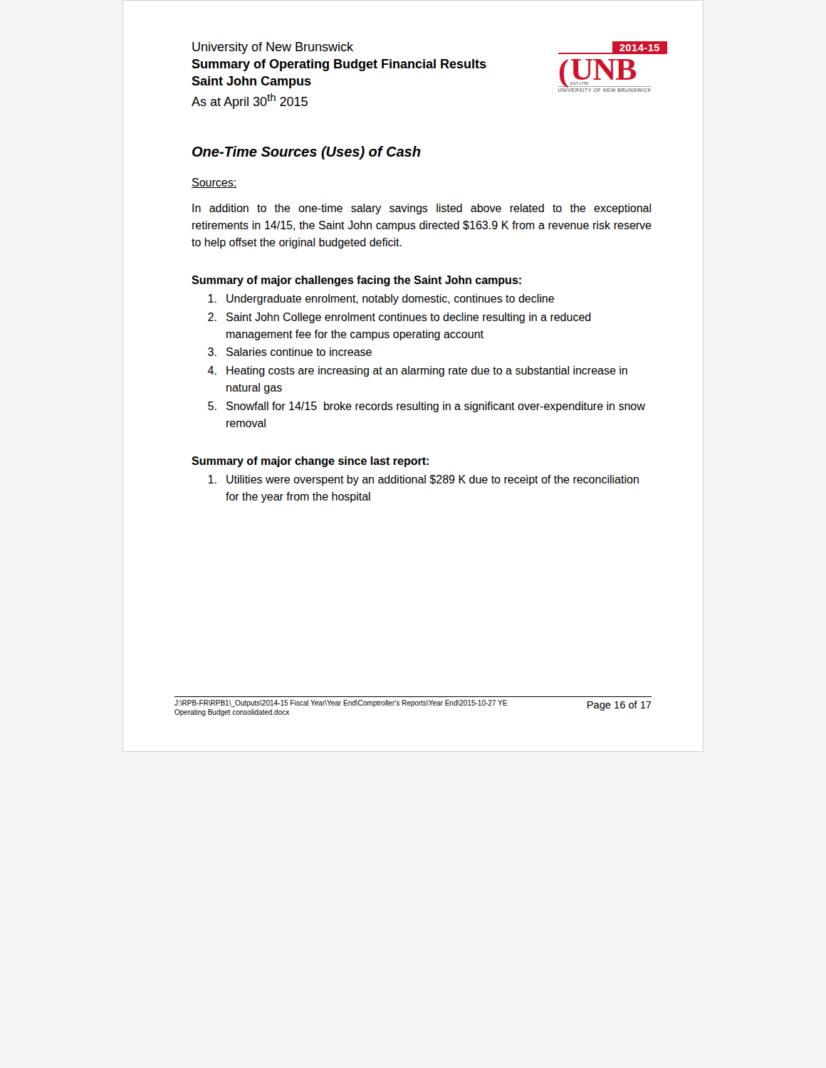University of New Brunswick
Summary of Operating Budget Financial Results
Saint John Campus
As at April 30th 2015
2014-15
)
UNB
EST.1785
UNIVERSITY OF NEW BRUNSWICK
One-Time Sources (Uses) of Cash
Sources:
In addition to the one-time salary savings listed above related to the exceptional retirements in 14/15, the Saint John campus directed $163.9 K from a revenue risk reserve to help offset the original budgeted deficit.
Summary of major challenges facing the Saint John campus:
Undergraduate enrolment, notably domestic, continues to decline
Saint John College enrolment continues to decline resulting in a reduced management fee for the campus operating account
Salaries continue to increase
Heating costs are increasing at an alarming rate due to a substantial increase in natural gas
Snowfall for 14/15 broke records resulting in a significant over-expenditure in snow removal
Summary of major change since last report:
Utilities were overspent by an additional $289 K due to receipt of the reconciliation for the year from the hospital
J:\RPB-FR\RPB1\_Outputs\2014-15 Fiscal Year\Year End\Comptroller's Reports\Year End\2015-10-27 YE Operating Budget consolidated.docx
Page 16 of 17